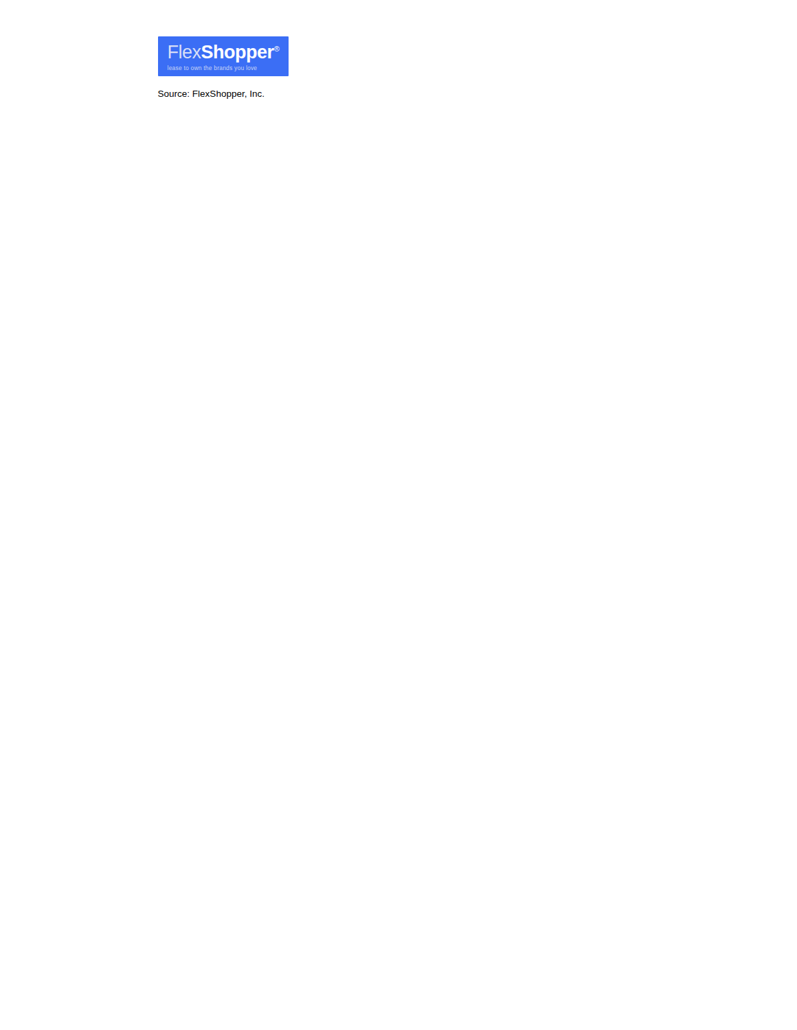Flex Shopper®
lease to own the brands you love
Source: FlexShopper, Inc.